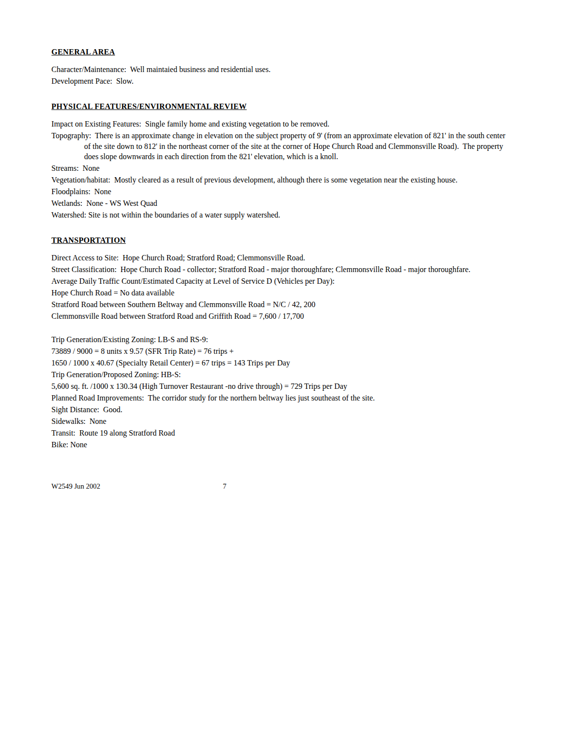GENERAL AREA
Character/Maintenance: Well maintaied business and residential uses.
Development Pace: Slow.
PHYSICAL FEATURES/ENVIRONMENTAL REVIEW
Impact on Existing Features: Single family home and existing vegetation to be removed.
Topography: There is an approximate change in elevation on the subject property of 9' (from an approximate elevation of 821' in the south center of the site down to 812' in the northeast corner of the site at the corner of Hope Church Road and Clemmonsville Road). The property does slope downwards in each direction from the 821' elevation, which is a knoll.
Streams: None
Vegetation/habitat: Mostly cleared as a result of previous development, although there is some vegetation near the existing house.
Floodplains: None
Wetlands: None - WS West Quad
Watershed: Site is not within the boundaries of a water supply watershed.
TRANSPORTATION
Direct Access to Site: Hope Church Road; Stratford Road; Clemmonsville Road.
Street Classification: Hope Church Road - collector; Stratford Road - major thoroughfare; Clemmonsville Road - major thoroughfare.
Average Daily Traffic Count/Estimated Capacity at Level of Service D (Vehicles per Day):
Hope Church Road = No data available
Stratford Road between Southern Beltway and Clemmonsville Road = N/C / 42, 200
Clemmonsville Road between Stratford Road and Griffith Road = 7,600 / 17,700
Trip Generation/Existing Zoning: LB-S and RS-9:
73889 / 9000 = 8 units x 9.57 (SFR Trip Rate) = 76 trips +
1650 / 1000 x 40.67 (Specialty Retail Center) = 67 trips = 143 Trips per Day
Trip Generation/Proposed Zoning: HB-S:
5,600 sq. ft. /1000 x 130.34 (High Turnover Restaurant -no drive through) = 729 Trips per Day
Planned Road Improvements: The corridor study for the northern beltway lies just southeast of the site.
Sight Distance: Good.
Sidewalks: None
Transit: Route 19 along Stratford Road
Bike: None
W2549 Jun 2002 7